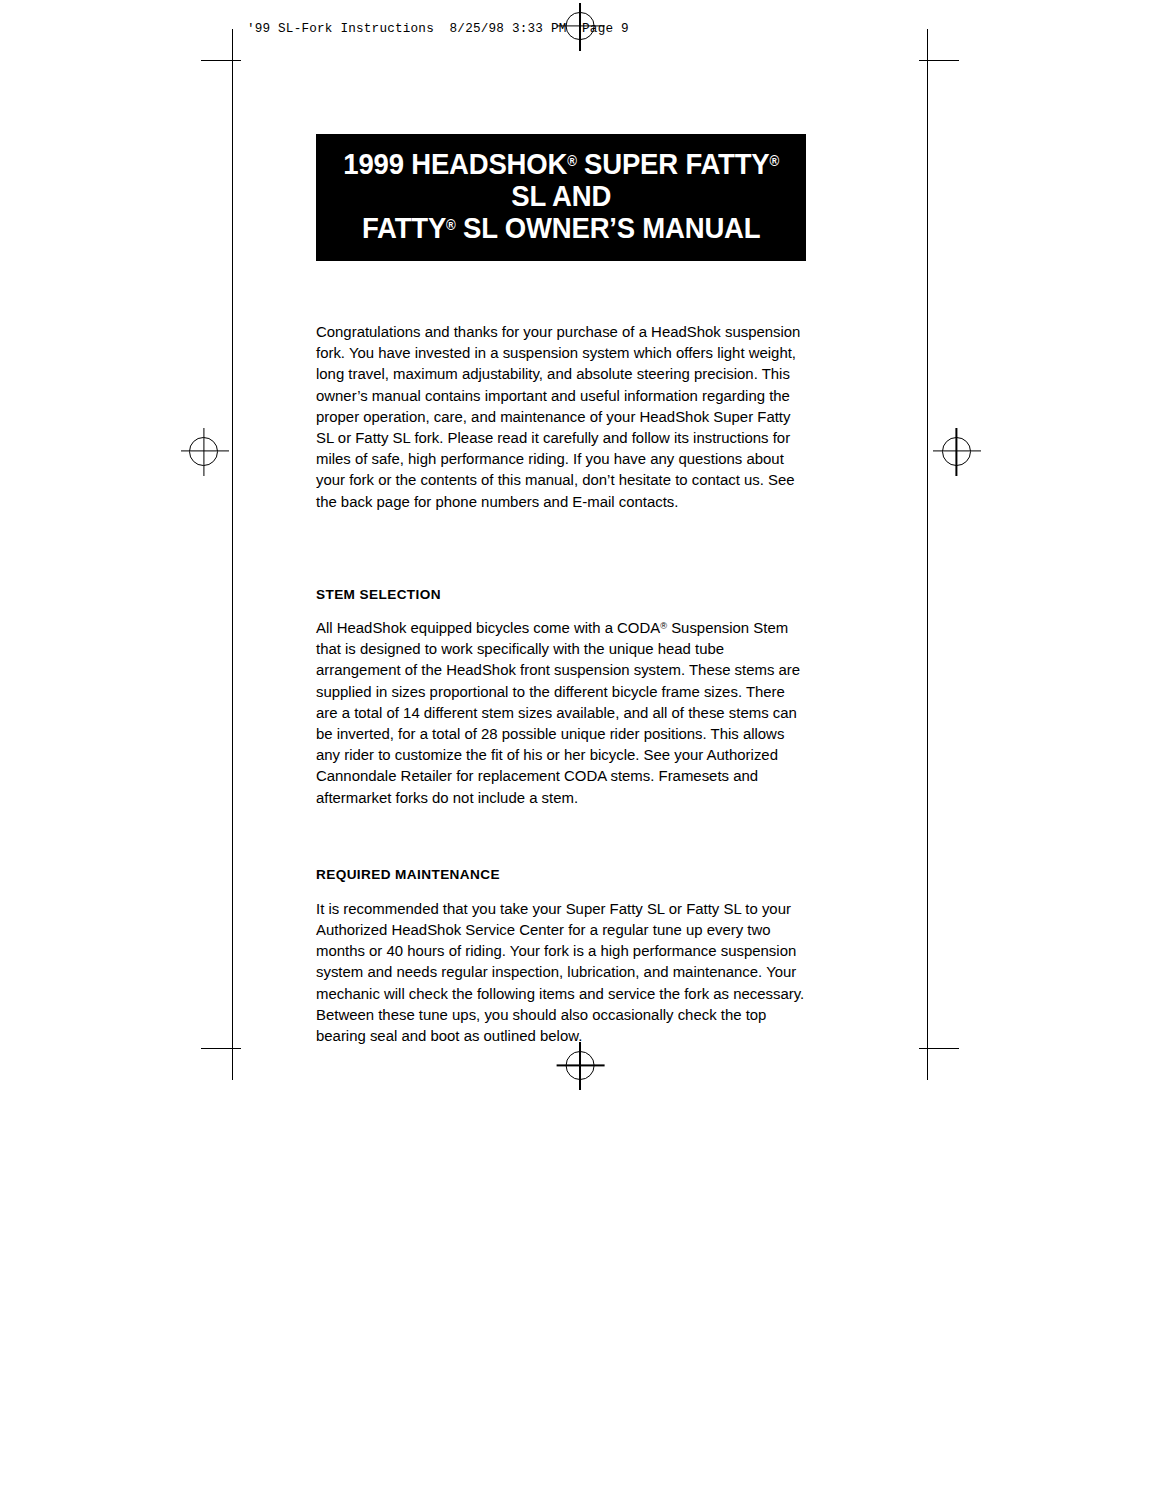'99 SL-Fork Instructions 8/25/98 3:33 PM Page 9
1999 HEADSHOK® SUPER FATTY® SL AND
FATTY® SL OWNER’S MANUAL
Congratulations and thanks for your purchase of a HeadShok suspension fork. You have invested in a suspension system which offers light weight, long travel, maximum adjustability, and absolute steering precision. This owner’s manual contains important and useful information regarding the proper operation, care, and maintenance of your HeadShok Super Fatty SL or Fatty SL fork. Please read it carefully and follow its instructions for miles of safe, high performance riding. If you have any questions about your fork or the contents of this manual, don’t hesitate to contact us. See the back page for phone numbers and E-mail contacts.
STEM SELECTION
All HeadShok equipped bicycles come with a CODA® Suspension Stem that is designed to work specifically with the unique head tube arrangement of the HeadShok front suspension system. These stems are supplied in sizes proportional to the different bicycle frame sizes. There are a total of 14 different stem sizes available, and all of these stems can be inverted, for a total of 28 possible unique rider positions. This allows any rider to customize the fit of his or her bicycle. See your Authorized Cannondale Retailer for replacement CODA stems. Framesets and aftermarket forks do not include a stem.
REQUIRED MAINTENANCE
It is recommended that you take your Super Fatty SL or Fatty SL to your Authorized HeadShok Service Center for a regular tune up every two months or 40 hours of riding. Your fork is a high performance suspension system and needs regular inspection, lubrication, and maintenance. Your mechanic will check the following items and service the fork as necessary. Between these tune ups, you should also occasionally check the top bearing seal and boot as outlined below.